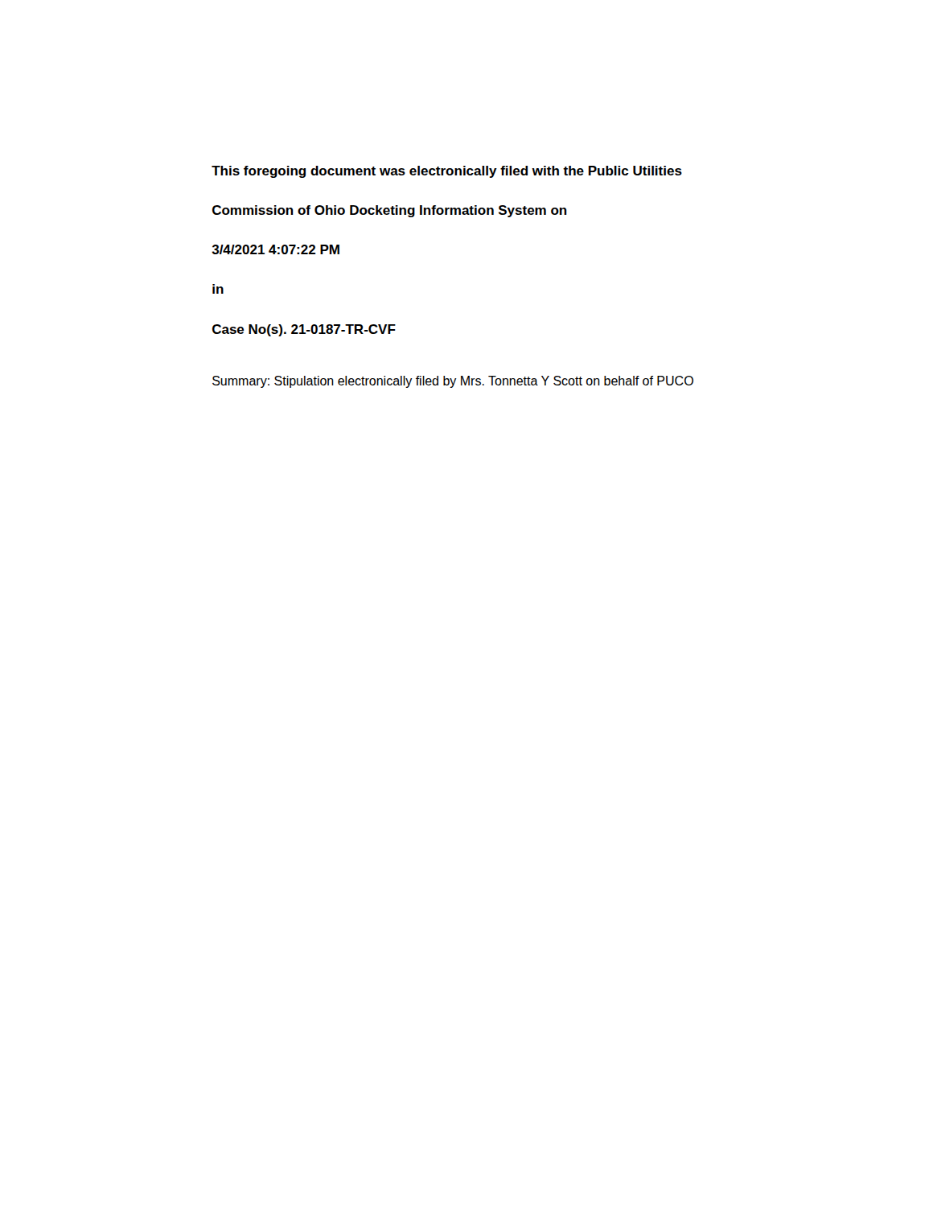This foregoing document was electronically filed with the Public Utilities
Commission of Ohio Docketing Information System on
3/4/2021 4:07:22 PM
in
Case No(s). 21-0187-TR-CVF
Summary: Stipulation electronically filed by Mrs. Tonnetta Y Scott on behalf of PUCO